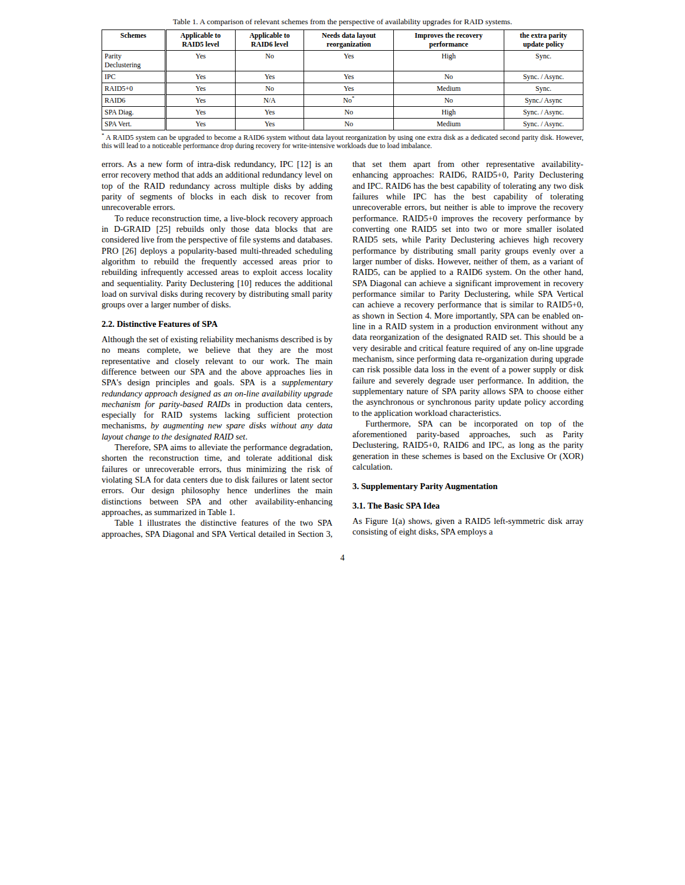Table 1. A comparison of relevant schemes from the perspective of availability upgrades for RAID systems.
| Schemes | Applicable to RAID5 level | Applicable to RAID6 level | Needs data layout reorganization | Improves the recovery performance | the extra parity update policy |
| --- | --- | --- | --- | --- | --- |
| Parity Declustering | Yes | No | Yes | High | Sync. |
| IPC | Yes | Yes | Yes | No | Sync. / Async. |
| RAID5+0 | Yes | No | Yes | Medium | Sync. |
| RAID6 | Yes | N/A | No * | No | Sync./ Async |
| SPA Diag. | Yes | Yes | No | High | Sync. / Async. |
| SPA Vert. | Yes | Yes | No | Medium | Sync. / Async. |
* A RAID5 system can be upgraded to become a RAID6 system without data layout reorganization by using one extra disk as a dedicated second parity disk. However, this will lead to a noticeable performance drop during recovery for write-intensive workloads due to load imbalance.
errors. As a new form of intra-disk redundancy, IPC [12] is an error recovery method that adds an additional redundancy level on top of the RAID redundancy across multiple disks by adding parity of segments of blocks in each disk to recover from unrecoverable errors.
To reduce reconstruction time, a live-block recovery approach in D-GRAID [25] rebuilds only those data blocks that are considered live from the perspective of file systems and databases. PRO [26] deploys a popularity-based multi-threaded scheduling algorithm to rebuild the frequently accessed areas prior to rebuilding infrequently accessed areas to exploit access locality and sequentiality. Parity Declustering [10] reduces the additional load on survival disks during recovery by distributing small parity groups over a larger number of disks.
2.2. Distinctive Features of SPA
Although the set of existing reliability mechanisms described is by no means complete, we believe that they are the most representative and closely relevant to our work. The main difference between our SPA and the above approaches lies in SPA's design principles and goals. SPA is a supplementary redundancy approach designed as an on-line availability upgrade mechanism for parity-based RAIDs in production data centers, especially for RAID systems lacking sufficient protection mechanisms, by augmenting new spare disks without any data layout change to the designated RAID set.
Therefore, SPA aims to alleviate the performance degradation, shorten the reconstruction time, and tolerate additional disk failures or unrecoverable errors, thus minimizing the risk of violating SLA for data centers due to disk failures or latent sector errors. Our design philosophy hence underlines the main distinctions between SPA and other availability-enhancing approaches, as summarized in Table 1.
Table 1 illustrates the distinctive features of the two SPA approaches, SPA Diagonal and SPA Vertical detailed in Section 3, that set them apart from other representative availability-enhancing approaches: RAID6, RAID5+0, Parity Declustering and IPC. RAID6 has the best capability of tolerating any two disk failures while IPC has the best capability of tolerating unrecoverable errors, but neither is able to improve the recovery performance. RAID5+0 improves the recovery performance by converting one RAID5 set into two or more smaller isolated RAID5 sets, while Parity Declustering achieves high recovery performance by distributing small parity groups evenly over a larger number of disks. However, neither of them, as a variant of RAID5, can be applied to a RAID6 system. On the other hand, SPA Diagonal can achieve a significant improvement in recovery performance similar to Parity Declustering, while SPA Vertical can achieve a recovery performance that is similar to RAID5+0, as shown in Section 4. More importantly, SPA can be enabled on-line in a RAID system in a production environment without any data reorganization of the designated RAID set. This should be a very desirable and critical feature required of any on-line upgrade mechanism, since performing data re-organization during upgrade can risk possible data loss in the event of a power supply or disk failure and severely degrade user performance. In addition, the supplementary nature of SPA parity allows SPA to choose either the asynchronous or synchronous parity update policy according to the application workload characteristics.
Furthermore, SPA can be incorporated on top of the aforementioned parity-based approaches, such as Parity Declustering, RAID5+0, RAID6 and IPC, as long as the parity generation in these schemes is based on the Exclusive Or (XOR) calculation.
3. Supplementary Parity Augmentation
3.1. The Basic SPA Idea
As Figure 1(a) shows, given a RAID5 left-symmetric disk array consisting of eight disks, SPA employs a
4